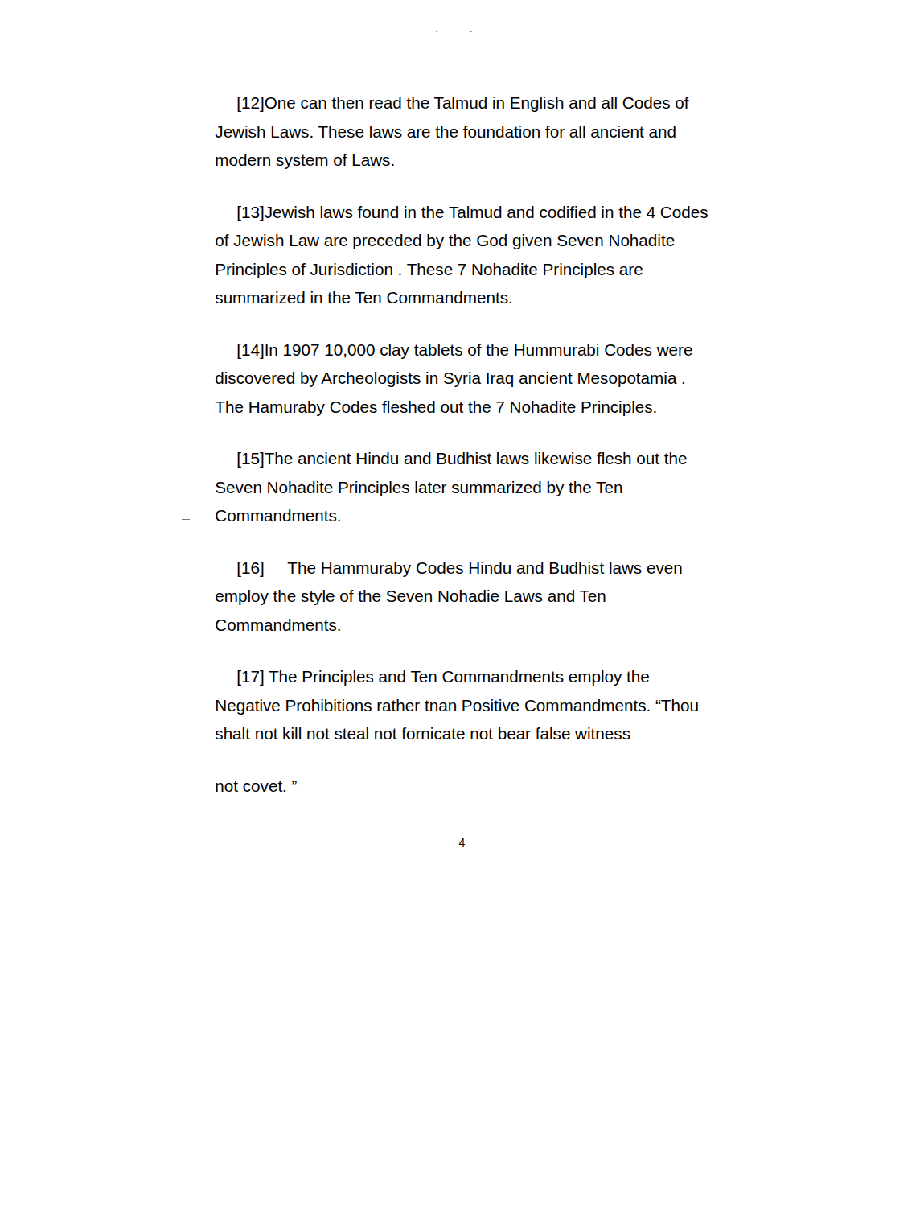. .
[12]One can then read the Talmud in English and all Codes of Jewish Laws. These laws are the foundation for all ancient and modern system of Laws.
[13]Jewish laws found in the Talmud and codified in the 4 Codes of Jewish Law are preceded by the God given Seven Nohadite Principles of Jurisdiction . These 7 Nohadite Principles are summarized in the Ten Commandments.
[14]In 1907 10,000 clay tablets of the Hummurabi Codes were discovered by Archeologists in Syria Iraq ancient Mesopotamia . The Hamuraby Codes fleshed out the 7 Nohadite Principles.
[15]The ancient Hindu and Budhist laws likewise flesh out the Seven Nohadite Principles later summarized by the Ten Commandments.
[16] The Hammuraby Codes Hindu and Budhist laws even employ the style of the Seven Nohadie Laws and Ten Commandments.
[17] The Principles and Ten Commandments employ the Negative Prohibitions rather tnan Positive Commandments. “Thou shalt not kill not steal not fornicate not bear false witness
not covet. ”
4